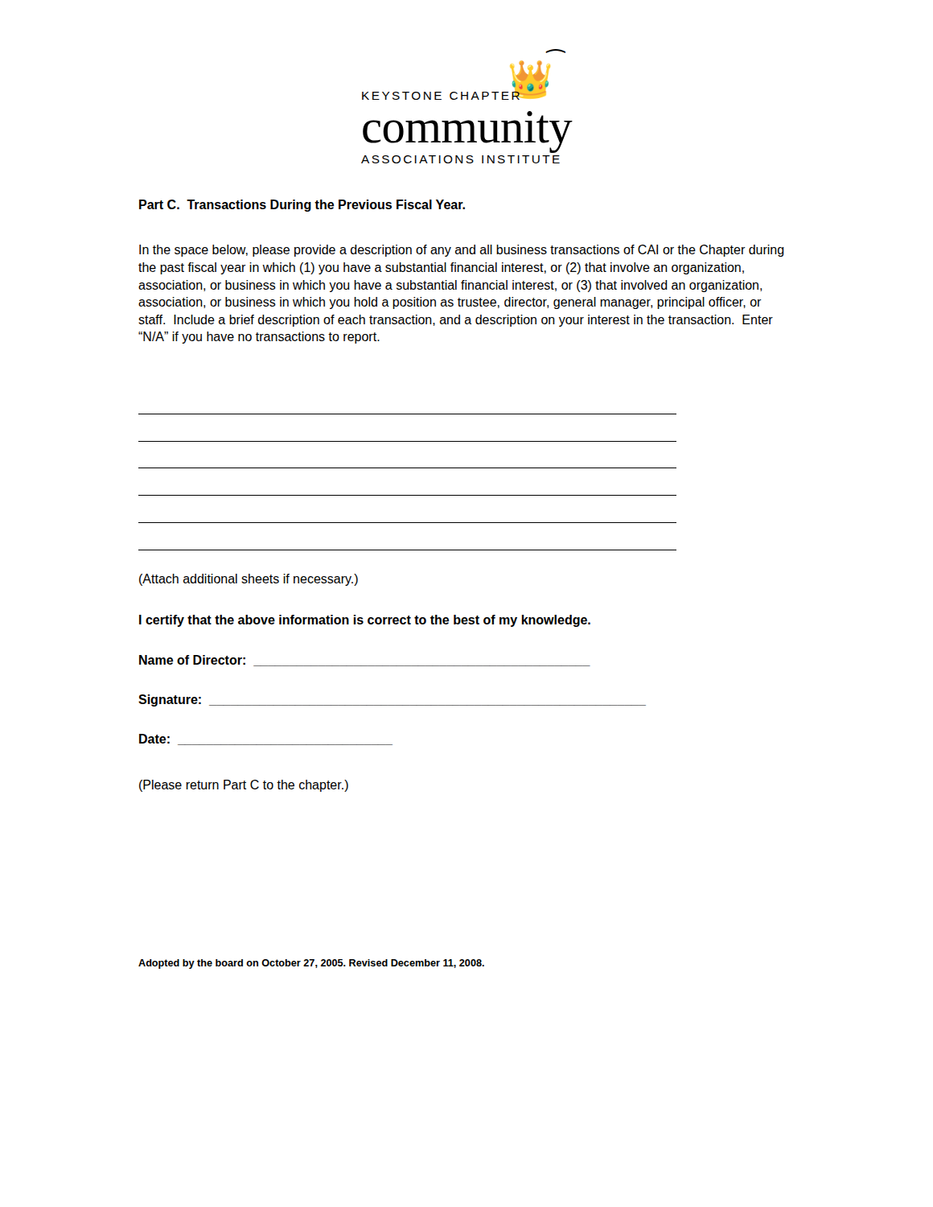⁀
👑
KEYSTONE CHAPTER
community
ASSOCIATIONS INSTITUTE
Part C. Transactions During the Previous Fiscal Year.
In the space below, please provide a description of any and all business transactions of CAI or the Chapter during the past fiscal year in which (1) you have a substantial financial interest, or (2) that involve an organization, association, or business in which you have a substantial financial interest, or (3) that involved an organization, association, or business in which you hold a position as trustee, director, general manager, principal officer, or staff. Include a brief description of each transaction, and a description on your interest in the transaction. Enter “N/A” if you have no transactions to report.
(Attach additional sheets if necessary.)
I certify that the above information is correct to the best of my knowledge.
Name of Director: _______________________________________________
Signature: _____________________________________________________________
Date: ______________________________
(Please return Part C to the chapter.)
Adopted by the board on October 27, 2005. Revised December 11, 2008.